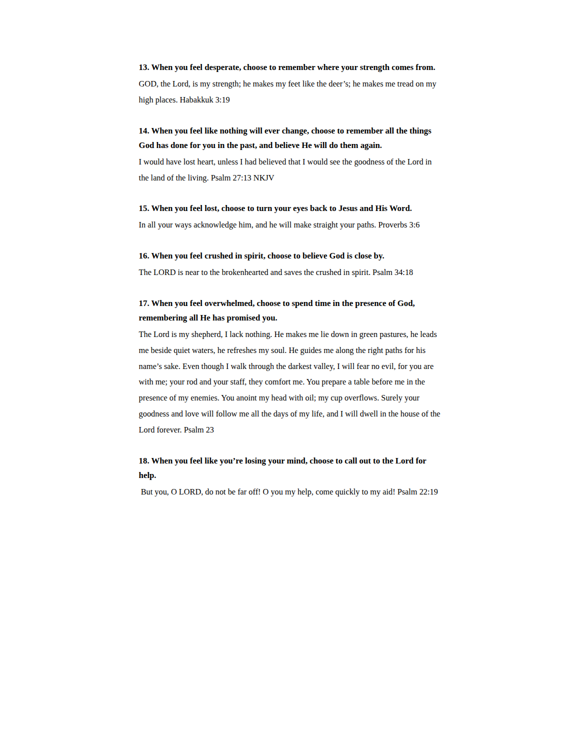13. When you feel desperate, choose to remember where your strength comes from.
GOD, the Lord, is my strength; he makes my feet like the deer’s; he makes me tread on my high places. Habakkuk 3:19
14. When you feel like nothing will ever change, choose to remember all the things God has done for you in the past, and believe He will do them again.
I would have lost heart, unless I had believed that I would see the goodness of the Lord in the land of the living. Psalm 27:13 NKJV
15. When you feel lost, choose to turn your eyes back to Jesus and His Word.
In all your ways acknowledge him, and he will make straight your paths. Proverbs 3:6
16. When you feel crushed in spirit, choose to believe God is close by.
The LORD is near to the brokenhearted and saves the crushed in spirit. Psalm 34:18
17. When you feel overwhelmed, choose to spend time in the presence of God, remembering all He has promised you.
The Lord is my shepherd, I lack nothing. He makes me lie down in green pastures, he leads me beside quiet waters, he refreshes my soul. He guides me along the right paths for his name’s sake. Even though I walk through the darkest valley, I will fear no evil, for you are with me; your rod and your staff, they comfort me. You prepare a table before me in the presence of my enemies. You anoint my head with oil; my cup overflows. Surely your goodness and love will follow me all the days of my life, and I will dwell in the house of the Lord forever. Psalm 23
18. When you feel like you’re losing your mind, choose to call out to the Lord for help.
But you, O LORD, do not be far off! O you my help, come quickly to my aid! Psalm 22:19